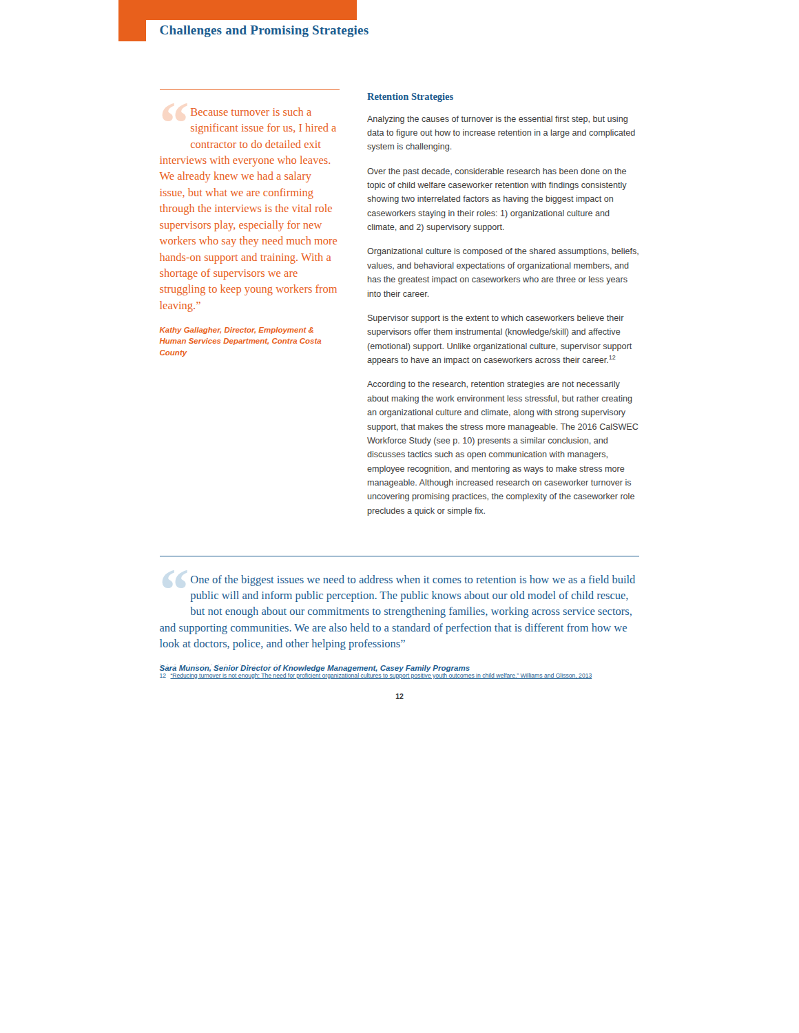Challenges and Promising Strategies
“
Because turnover is such a significant issue for us, I hired a contractor to do detailed exit interviews with everyone who leaves. We already knew we had a salary issue, but what we are confirming through the interviews is the vital role supervisors play, especially for new workers who say they need much more hands-on support and training. With a shortage of supervisors we are struggling to keep young workers from leaving.”
Kathy Gallagher, Director, Employment & Human Services Department, Contra Costa County
Retention Strategies
Analyzing the causes of turnover is the essential first step, but using data to figure out how to increase retention in a large and complicated system is challenging.
Over the past decade, considerable research has been done on the topic of child welfare caseworker retention with findings consistently showing two interrelated factors as having the biggest impact on caseworkers staying in their roles: 1) organizational culture and climate, and 2) supervisory support.
Organizational culture is composed of the shared assumptions, beliefs, values, and behavioral expectations of organizational members, and has the greatest impact on caseworkers who are three or less years into their career.
Supervisor support is the extent to which caseworkers believe their supervisors offer them instrumental (knowledge/skill) and affective (emotional) support. Unlike organizational culture, supervisor support appears to have an impact on caseworkers across their career.12
According to the research, retention strategies are not necessarily about making the work environment less stressful, but rather creating an organizational culture and climate, along with strong supervisory support, that makes the stress more manageable. The 2016 CalSWEC Workforce Study (see p. 10) presents a similar conclusion, and discusses tactics such as open communication with managers, employee recognition, and mentoring as ways to make stress more manageable. Although increased research on caseworker turnover is uncovering promising practices, the complexity of the caseworker role precludes a quick or simple fix.
“
One of the biggest issues we need to address when it comes to retention is how we as a field build public will and inform public perception. The public knows about our old model of child rescue, but not enough about our commitments to strengthening families, working across service sectors, and supporting communities. We are also held to a standard of perfection that is different from how we look at doctors, police, and other helping professions”
Sara Munson, Senior Director of Knowledge Management, Casey Family Programs
. . . . . . . . . . . . . . . . . . . . . . . . . . . . . .
12 “Reducing turnover is not enough: The need for proficient organizational cultures to support positive youth outcomes in child welfare.” Williams and Glisson, 2013
12